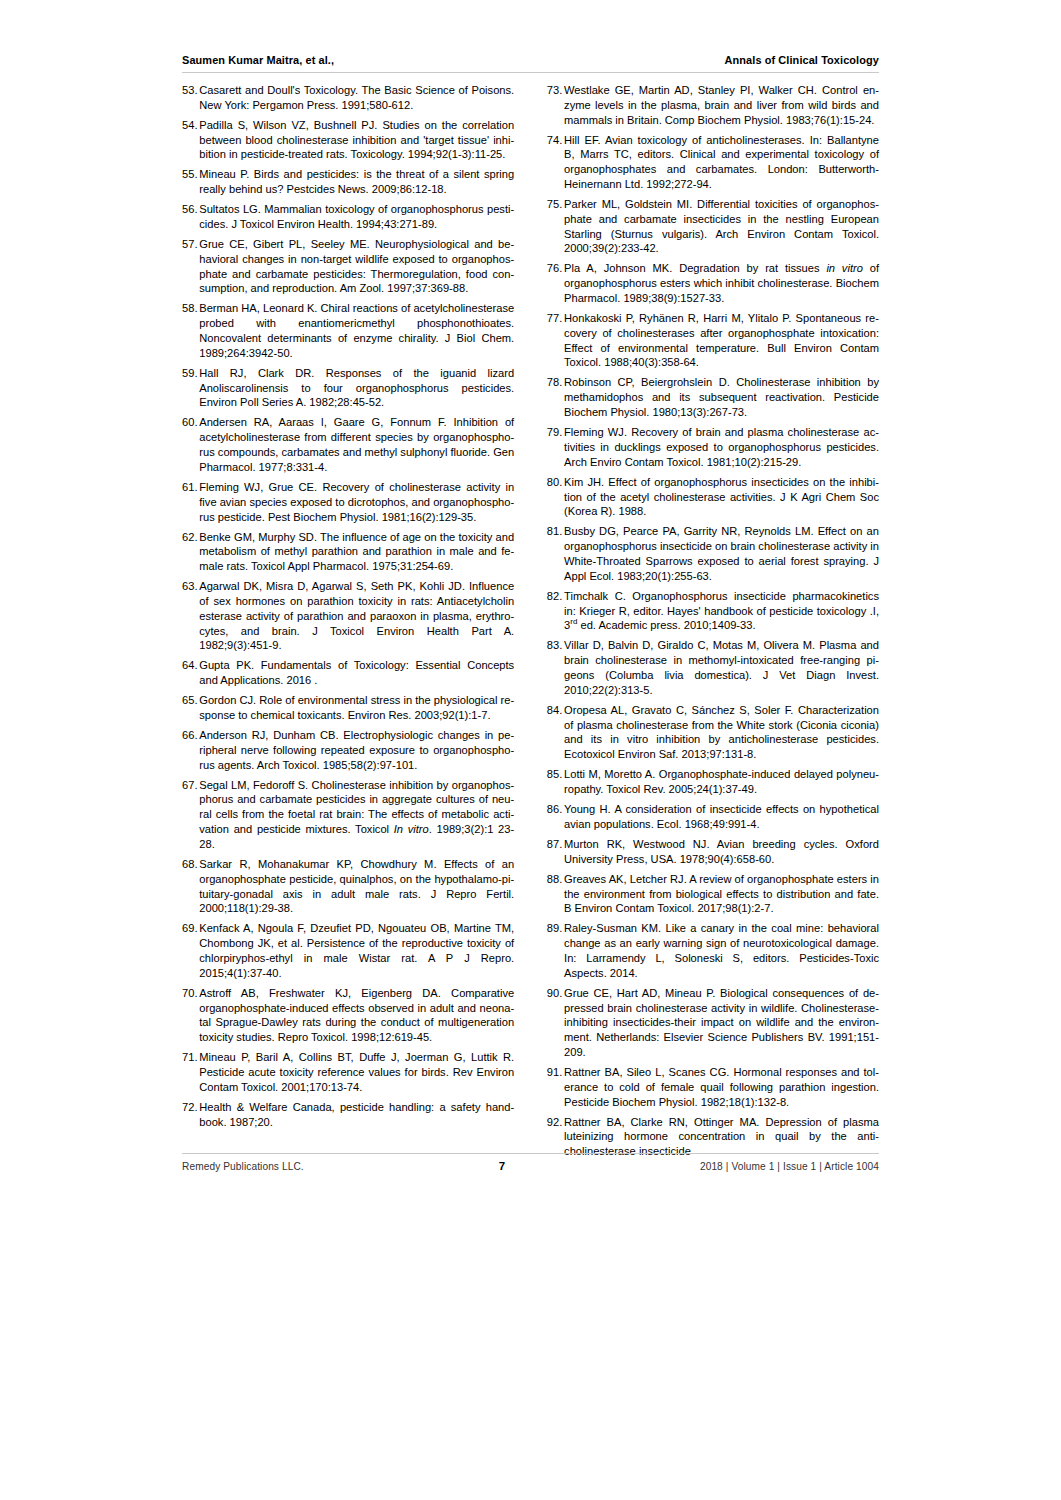Saumen Kumar Maitra, et al.,
Annals of Clinical Toxicology
Casarett and Doull's Toxicology. The Basic Science of Poisons. New York: Pergamon Press. 1991;580-612.
Padilla S, Wilson VZ, Bushnell PJ. Studies on the correlation between blood cholinesterase inhibition and 'target tissue' inhibition in pesticide-treated rats. Toxicology. 1994;92(1-3):11-25.
Mineau P. Birds and pesticides: is the threat of a silent spring really behind us? Pestcides News. 2009;86:12-18.
Sultatos LG. Mammalian toxicology of organophosphorus pesticides. J Toxicol Environ Health. 1994;43:271-89.
Grue CE, Gibert PL, Seeley ME. Neurophysiological and behavioral changes in non-target wildlife exposed to organophosphate and carbamate pesticides: Thermoregulation, food consumption, and reproduction. Am Zool. 1997;37:369-88.
Berman HA, Leonard K. Chiral reactions of acetylcholinesterase probed with enantiomericmethyl phosphonothioates. Noncovalent determinants of enzyme chirality. J Biol Chem. 1989;264:3942-50.
Hall RJ, Clark DR. Responses of the iguanid lizard Anoliscarolinensis to four organophosphorus pesticides. Environ Poll Series A. 1982;28:45-52.
Andersen RA, Aaraas I, Gaare G, Fonnum F. Inhibition of acetylcholinesterase from different species by organophosphorus compounds, carbamates and methyl sulphonyl fluoride. Gen Pharmacol. 1977;8:331-4.
Fleming WJ, Grue CE. Recovery of cholinesterase activity in five avian species exposed to dicrotophos, and organophosphorus pesticide. Pest Biochem Physiol. 1981;16(2):129-35.
Benke GM, Murphy SD. The influence of age on the toxicity and metabolism of methyl parathion and parathion in male and female rats. Toxicol Appl Pharmacol. 1975;31:254-69.
Agarwal DK, Misra D, Agarwal S, Seth PK, Kohli JD. Influence of sex hormones on parathion toxicity in rats: Antiacetylcholin esterase activity of parathion and paraoxon in plasma, erythrocytes, and brain. J Toxicol Environ Health Part A. 1982;9(3):451-9.
Gupta PK. Fundamentals of Toxicology: Essential Concepts and Applications. 2016 .
Gordon CJ. Role of environmental stress in the physiological response to chemical toxicants. Environ Res. 2003;92(1):1-7.
Anderson RJ, Dunham CB. Electrophysiologic changes in peripheral nerve following repeated exposure to organophosphorus agents. Arch Toxicol. 1985;58(2):97-101.
Segal LM, Fedoroff S. Cholinesterase inhibition by organophosphorus and carbamate pesticides in aggregate cultures of neural cells from the foetal rat brain: The effects of metabolic activation and pesticide mixtures. Toxicol In vitro. 1989;3(2):1 23-28.
Sarkar R, Mohanakumar KP, Chowdhury M. Effects of an organophosphate pesticide, quinalphos, on the hypothalamo-pituitary-gonadal axis in adult male rats. J Repro Fertil. 2000;118(1):29-38.
Kenfack A, Ngoula F, Dzeufiet PD, Ngouateu OB, Martine TM, Chombong JK, et al. Persistence of the reproductive toxicity of chlorpiryphos-ethyl in male Wistar rat. A P J Repro. 2015;4(1):37-40.
Astroff AB, Freshwater KJ, Eigenberg DA. Comparative organophosphate-induced effects observed in adult and neonatal Sprague-Dawley rats during the conduct of multigeneration toxicity studies. Repro Toxicol. 1998;12:619-45.
Mineau P, Baril A, Collins BT, Duffe J, Joerman G, Luttik R. Pesticide acute toxicity reference values for birds. Rev Environ Contam Toxicol. 2001;170:13-74.
Health & Welfare Canada, pesticide handling: a safety handbook. 1987;20.
Westlake GE, Martin AD, Stanley PI, Walker CH. Control enzyme levels in the plasma, brain and liver from wild birds and mammals in Britain. Comp Biochem Physiol. 1983;76(1):15-24.
Hill EF. Avian toxicology of anticholinesterases. In: Ballantyne B, Marrs TC, editors. Clinical and experimental toxicology of organophosphates and carbamates. London: Butterworth-Heinernann Ltd. 1992;272-94.
Parker ML, Goldstein MI. Differential toxicities of organophosphate and carbamate insecticides in the nestling European Starling (Sturnus vulgaris). Arch Environ Contam Toxicol. 2000;39(2):233-42.
Pla A, Johnson MK. Degradation by rat tissues in vitro of organophosphorus esters which inhibit cholinesterase. Biochem Pharmacol. 1989;38(9):1527-33.
Honkakoski P, Ryhänen R, Harri M, Ylitalo P. Spontaneous recovery of cholinesterases after organophosphate intoxication: Effect of environmental temperature. Bull Environ Contam Toxicol. 1988;40(3):358-64.
Robinson CP, Beiergrohslein D. Cholinesterase inhibition by methamidophos and its subsequent reactivation. Pesticide Biochem Physiol. 1980;13(3):267-73.
Fleming WJ. Recovery of brain and plasma cholinesterase activities in ducklings exposed to organophosphorus pesticides. Arch Enviro Contam Toxicol. 1981;10(2):215-29.
Kim JH. Effect of organophosphorus insecticides on the inhibition of the acetyl cholinesterase activities. J K Agri Chem Soc (Korea R). 1988.
Busby DG, Pearce PA, Garrity NR, Reynolds LM. Effect on an organophosphorus insecticide on brain cholinesterase activity in White-Throated Sparrows exposed to aerial forest spraying. J Appl Ecol. 1983;20(1):255-63.
Timchalk C. Organophosphorus insecticide pharmacokinetics in: Krieger R, editor. Hayes' handbook of pesticide toxicology .I, 3rd ed. Academic press. 2010;1409-33.
Villar D, Balvin D, Giraldo C, Motas M, Olivera M. Plasma and brain cholinesterase in methomyl-intoxicated free-ranging pigeons (Columba livia domestica). J Vet Diagn Invest. 2010;22(2):313-5.
Oropesa AL, Gravato C, Sánchez S, Soler F. Characterization of plasma cholinesterase from the White stork (Ciconia ciconia) and its in vitro inhibition by anticholinesterase pesticides. Ecotoxicol Environ Saf. 2013;97:131-8.
Lotti M, Moretto A. Organophosphate-induced delayed polyneuropathy. Toxicol Rev. 2005;24(1):37-49.
Young H. A consideration of insecticide effects on hypothetical avian populations. Ecol. 1968;49:991-4.
Murton RK, Westwood NJ. Avian breeding cycles. Oxford University Press, USA. 1978;90(4):658-60.
Greaves AK, Letcher RJ. A review of organophosphate esters in the environment from biological effects to distribution and fate. B Environ Contam Toxicol. 2017;98(1):2-7.
Raley-Susman KM. Like a canary in the coal mine: behavioral change as an early warning sign of neurotoxicological damage. In: Larramendy L, Soloneski S, editors. Pesticides-Toxic Aspects. 2014.
Grue CE, Hart AD, Mineau P. Biological consequences of depressed brain cholinesterase activity in wildlife. Cholinesterase-inhibiting insecticides-their impact on wildlife and the environment. Netherlands: Elsevier Science Publishers BV. 1991;151-209.
Rattner BA, Sileo L, Scanes CG. Hormonal responses and tolerance to cold of female quail following parathion ingestion. Pesticide Biochem Physiol. 1982;18(1):132-8.
Rattner BA, Clarke RN, Ottinger MA. Depression of plasma luteinizing hormone concentration in quail by the anticholinesterase insecticide
Remedy Publications LLC.
7
2018 | Volume 1 | Issue 1 | Article 1004